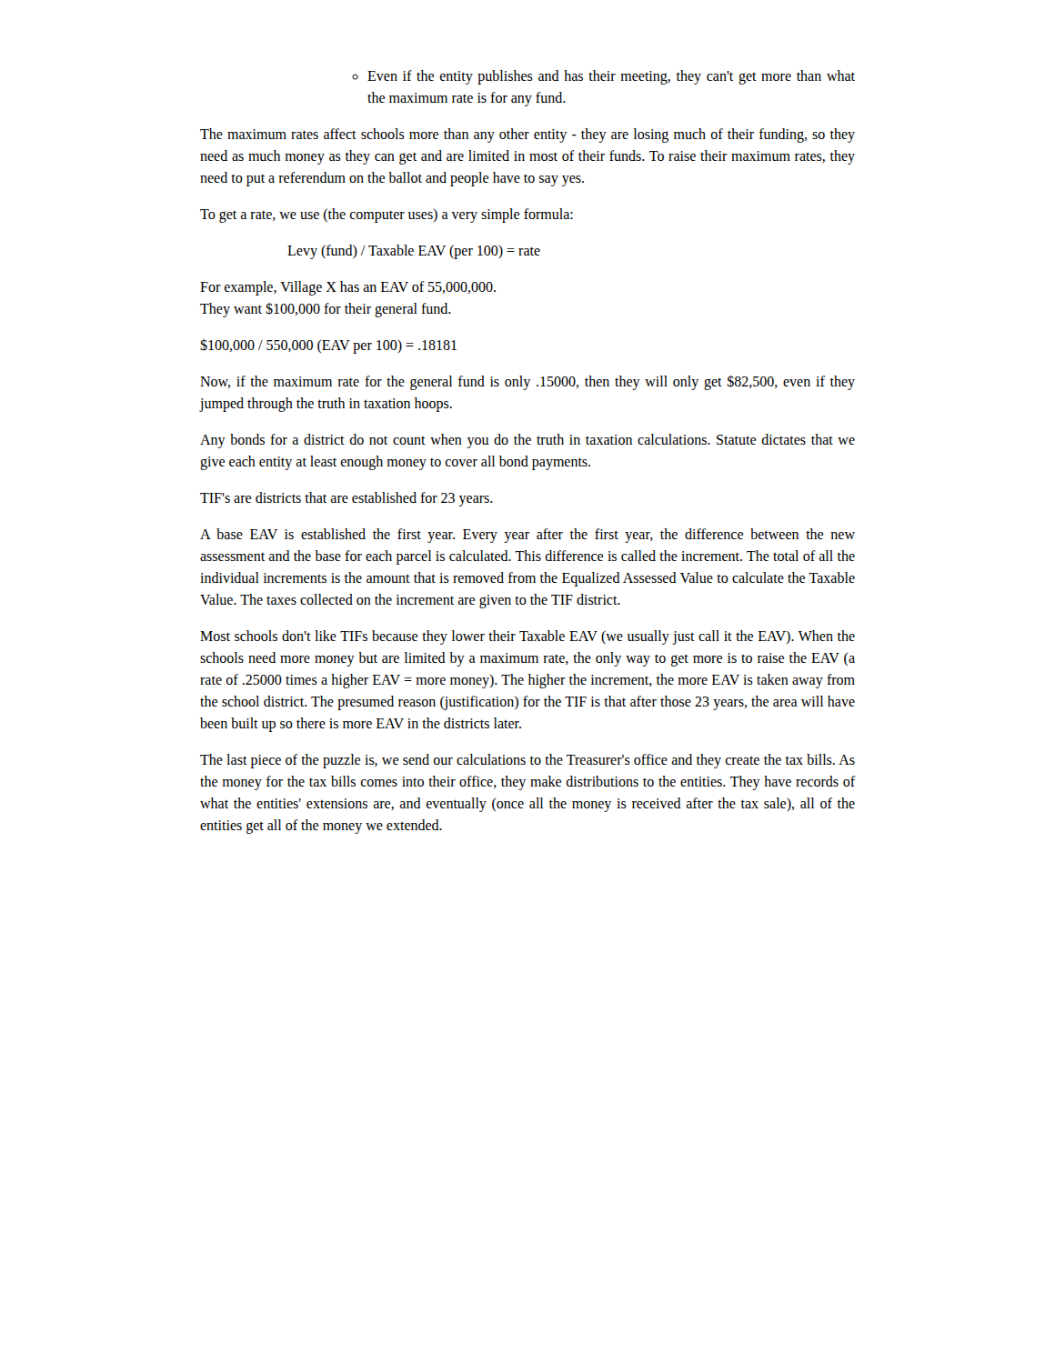Even if the entity publishes and has their meeting, they can't get more than what the maximum rate is for any fund.
The maximum rates affect schools more than any other entity - they are losing much of their funding, so they need as much money as they can get and are limited in most of their funds. To raise their maximum rates, they need to put a referendum on the ballot and people have to say yes.
To get a rate, we use (the computer uses) a very simple formula:
Levy (fund) / Taxable EAV (per 100) = rate
For example, Village X has an EAV of 55,000,000.
They want $100,000 for their general fund.
$100,000 / 550,000 (EAV per 100) = .18181
Now, if the maximum rate for the general fund is only .15000, then they will only get $82,500, even if they jumped through the truth in taxation hoops.
Any bonds for a district do not count when you do the truth in taxation calculations. Statute dictates that we give each entity at least enough money to cover all bond payments.
TIF's are districts that are established for 23 years.
A base EAV is established the first year. Every year after the first year, the difference between the new assessment and the base for each parcel is calculated. This difference is called the increment. The total of all the individual increments is the amount that is removed from the Equalized Assessed Value to calculate the Taxable Value. The taxes collected on the increment are given to the TIF district.
Most schools don't like TIFs because they lower their Taxable EAV (we usually just call it the EAV). When the schools need more money but are limited by a maximum rate, the only way to get more is to raise the EAV (a rate of .25000 times a higher EAV = more money). The higher the increment, the more EAV is taken away from the school district. The presumed reason (justification) for the TIF is that after those 23 years, the area will have been built up so there is more EAV in the districts later.
The last piece of the puzzle is, we send our calculations to the Treasurer's office and they create the tax bills. As the money for the tax bills comes into their office, they make distributions to the entities. They have records of what the entities' extensions are, and eventually (once all the money is received after the tax sale), all of the entities get all of the money we extended.